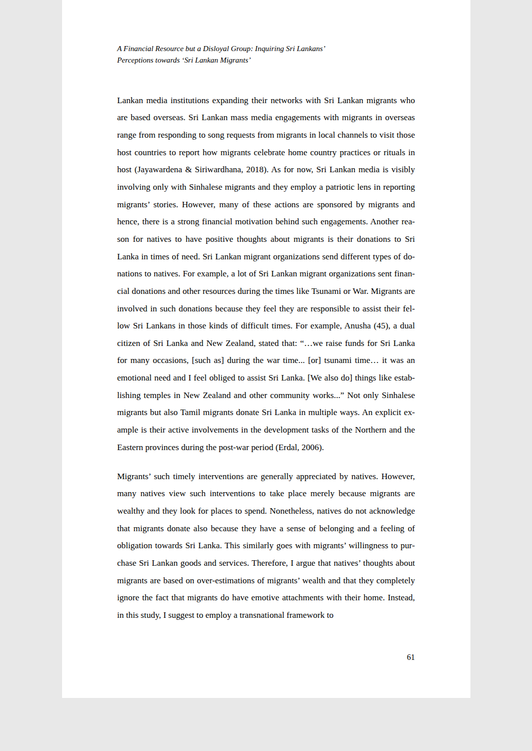A Financial Resource but a Disloyal Group: Inquiring Sri Lankans’
Perceptions towards ‘Sri Lankan Migrants’
Lankan media institutions expanding their networks with Sri Lankan migrants who are based overseas. Sri Lankan mass media engagements with migrants in overseas range from responding to song requests from migrants in local channels to visit those host countries to report how migrants celebrate home country practices or rituals in host (Jayawardena & Siriwardhana, 2018). As for now, Sri Lankan media is visibly involving only with Sinhalese migrants and they employ a patriotic lens in reporting migrants’ stories. However, many of these actions are sponsored by migrants and hence, there is a strong financial motivation behind such engagements. Another reason for natives to have positive thoughts about migrants is their donations to Sri Lanka in times of need. Sri Lankan migrant organizations send different types of donations to natives. For example, a lot of Sri Lankan migrant organizations sent financial donations and other resources during the times like Tsunami or War. Migrants are involved in such donations because they feel they are responsible to assist their fellow Sri Lankans in those kinds of difficult times. For example, Anusha (45), a dual citizen of Sri Lanka and New Zealand, stated that: “…we raise funds for Sri Lanka for many occasions, [such as] during the war time... [or] tsunami time… it was an emotional need and I feel obliged to assist Sri Lanka. [We also do] things like establishing temples in New Zealand and other community works...” Not only Sinhalese migrants but also Tamil migrants donate Sri Lanka in multiple ways. An explicit example is their active involvements in the development tasks of the Northern and the Eastern provinces during the post-war period (Erdal, 2006).
Migrants’ such timely interventions are generally appreciated by natives. However, many natives view such interventions to take place merely because migrants are wealthy and they look for places to spend. Nonetheless, natives do not acknowledge that migrants donate also because they have a sense of belonging and a feeling of obligation towards Sri Lanka. This similarly goes with migrants’ willingness to purchase Sri Lankan goods and services. Therefore, I argue that natives’ thoughts about migrants are based on over-estimations of migrants’ wealth and that they completely ignore the fact that migrants do have emotive attachments with their home. Instead, in this study, I suggest to employ a transnational framework to
61